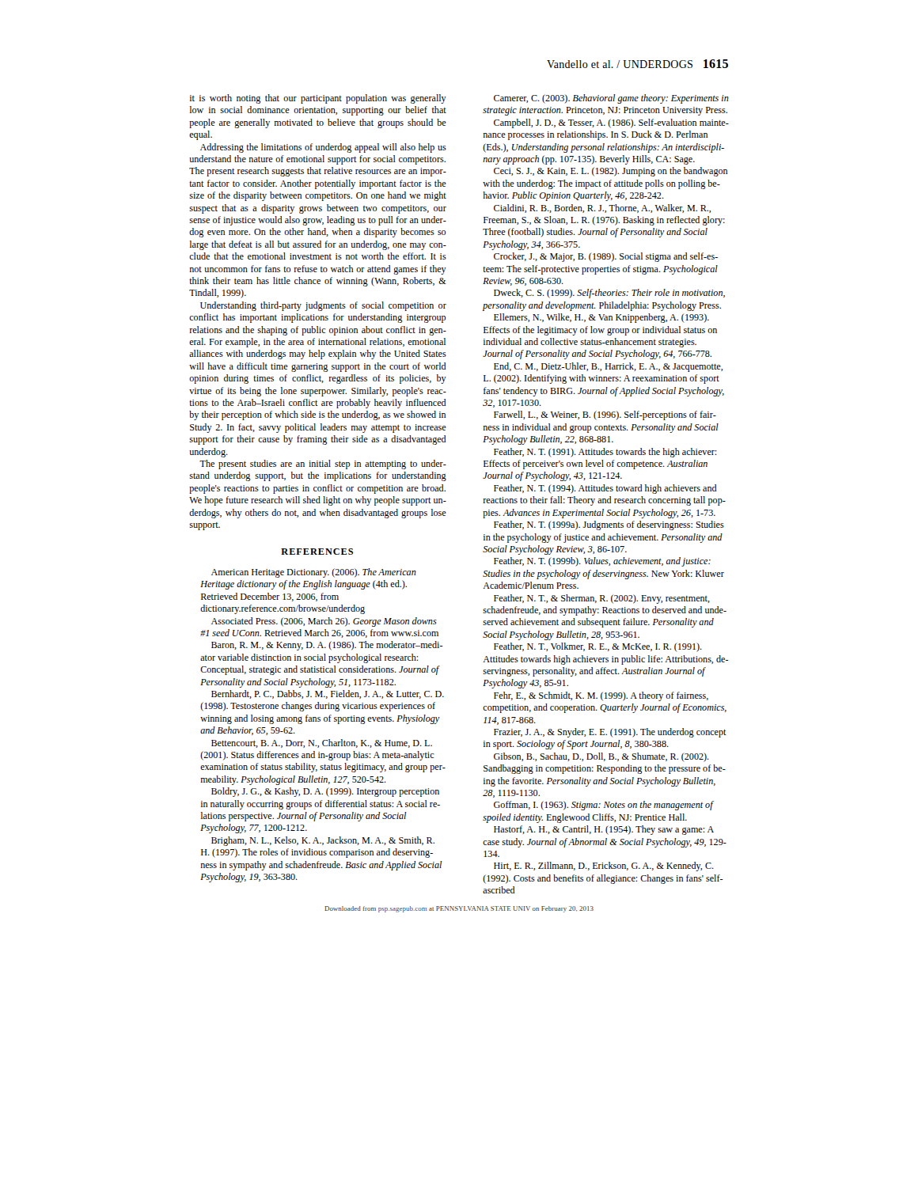Vandello et al. / UNDERDOGS 1615
it is worth noting that our participant population was generally low in social dominance orientation, supporting our belief that people are generally motivated to believe that groups should be equal.
Addressing the limitations of underdog appeal will also help us understand the nature of emotional support for social competitors. The present research suggests that relative resources are an important factor to consider. Another potentially important factor is the size of the disparity between competitors. On one hand we might suspect that as a disparity grows between two competitors, our sense of injustice would also grow, leading us to pull for an underdog even more. On the other hand, when a disparity becomes so large that defeat is all but assured for an underdog, one may conclude that the emotional investment is not worth the effort. It is not uncommon for fans to refuse to watch or attend games if they think their team has little chance of winning (Wann, Roberts, & Tindall, 1999).
Understanding third-party judgments of social competition or conflict has important implications for understanding intergroup relations and the shaping of public opinion about conflict in general. For example, in the area of international relations, emotional alliances with underdogs may help explain why the United States will have a difficult time garnering support in the court of world opinion during times of conflict, regardless of its policies, by virtue of its being the lone superpower. Similarly, people's reactions to the Arab–Israeli conflict are probably heavily influenced by their perception of which side is the underdog, as we showed in Study 2. In fact, savvy political leaders may attempt to increase support for their cause by framing their side as a disadvantaged underdog.
The present studies are an initial step in attempting to understand underdog support, but the implications for understanding people's reactions to parties in conflict or competition are broad. We hope future research will shed light on why people support underdogs, why others do not, and when disadvantaged groups lose support.
REFERENCES
American Heritage Dictionary. (2006). The American Heritage dictionary of the English language (4th ed.). Retrieved December 13, 2006, from dictionary.reference.com/browse/underdog
Associated Press. (2006, March 26). George Mason downs #1 seed UConn. Retrieved March 26, 2006, from www.si.com
Baron, R. M., & Kenny, D. A. (1986). The moderator–mediator variable distinction in social psychological research: Conceptual, strategic and statistical considerations. Journal of Personality and Social Psychology, 51, 1173-1182.
Bernhardt, P. C., Dabbs, J. M., Fielden, J. A., & Lutter, C. D. (1998). Testosterone changes during vicarious experiences of winning and losing among fans of sporting events. Physiology and Behavior, 65, 59-62.
Bettencourt, B. A., Dorr, N., Charlton, K., & Hume, D. L. (2001). Status differences and in-group bias: A meta-analytic examination of status stability, status legitimacy, and group permeability. Psychological Bulletin, 127, 520-542.
Boldry, J. G., & Kashy, D. A. (1999). Intergroup perception in naturally occurring groups of differential status: A social relations perspective. Journal of Personality and Social Psychology, 77, 1200-1212.
Brigham, N. L., Kelso, K. A., Jackson, M. A., & Smith, R. H. (1997). The roles of invidious comparison and deservingness in sympathy and schadenfreude. Basic and Applied Social Psychology, 19, 363-380.
Camerer, C. (2003). Behavioral game theory: Experiments in strategic interaction. Princeton, NJ: Princeton University Press.
Campbell, J. D., & Tesser, A. (1986). Self-evaluation maintenance processes in relationships. In S. Duck & D. Perlman (Eds.), Understanding personal relationships: An interdisciplinary approach (pp. 107-135). Beverly Hills, CA: Sage.
Ceci, S. J., & Kain, E. L. (1982). Jumping on the bandwagon with the underdog: The impact of attitude polls on polling behavior. Public Opinion Quarterly, 46, 228-242.
Cialdini, R. B., Borden, R. J., Thorne, A., Walker, M. R., Freeman, S., & Sloan, L. R. (1976). Basking in reflected glory: Three (football) studies. Journal of Personality and Social Psychology, 34, 366-375.
Crocker, J., & Major, B. (1989). Social stigma and self-esteem: The self-protective properties of stigma. Psychological Review, 96, 608-630.
Dweck, C. S. (1999). Self-theories: Their role in motivation, personality and development. Philadelphia: Psychology Press.
Ellemers, N., Wilke, H., & Van Knippenberg, A. (1993). Effects of the legitimacy of low group or individual status on individual and collective status-enhancement strategies. Journal of Personality and Social Psychology, 64, 766-778.
End, C. M., Dietz-Uhler, B., Harrick, E. A., & Jacquemotte, L. (2002). Identifying with winners: A reexamination of sport fans' tendency to BIRG. Journal of Applied Social Psychology, 32, 1017-1030.
Farwell, L., & Weiner, B. (1996). Self-perceptions of fairness in individual and group contexts. Personality and Social Psychology Bulletin, 22, 868-881.
Feather, N. T. (1991). Attitudes towards the high achiever: Effects of perceiver's own level of competence. Australian Journal of Psychology, 43, 121-124.
Feather, N. T. (1994). Attitudes toward high achievers and reactions to their fall: Theory and research concerning tall poppies. Advances in Experimental Social Psychology, 26, 1-73.
Feather, N. T. (1999a). Judgments of deservingness: Studies in the psychology of justice and achievement. Personality and Social Psychology Review, 3, 86-107.
Feather, N. T. (1999b). Values, achievement, and justice: Studies in the psychology of deservingness. New York: Kluwer Academic/Plenum Press.
Feather, N. T., & Sherman, R. (2002). Envy, resentment, schadenfreude, and sympathy: Reactions to deserved and undeserved achievement and subsequent failure. Personality and Social Psychology Bulletin, 28, 953-961.
Feather, N. T., Volkmer, R. E., & McKee, I. R. (1991). Attitudes towards high achievers in public life: Attributions, deservingness, personality, and affect. Australian Journal of Psychology 43, 85-91.
Fehr, E., & Schmidt, K. M. (1999). A theory of fairness, competition, and cooperation. Quarterly Journal of Economics, 114, 817-868.
Frazier, J. A., & Snyder, E. E. (1991). The underdog concept in sport. Sociology of Sport Journal, 8, 380-388.
Gibson, B., Sachau, D., Doll, B., & Shumate, R. (2002). Sandbagging in competition: Responding to the pressure of being the favorite. Personality and Social Psychology Bulletin, 28, 1119-1130.
Goffman, I. (1963). Stigma: Notes on the management of spoiled identity. Englewood Cliffs, NJ: Prentice Hall.
Hastorf, A. H., & Cantril, H. (1954). They saw a game: A case study. Journal of Abnormal & Social Psychology, 49, 129-134.
Hirt, E. R., Zillmann, D., Erickson, G. A., & Kennedy, C. (1992). Costs and benefits of allegiance: Changes in fans' self-ascribed
Downloaded from psp.sagepub.com at PENNSYLVANIA STATE UNIV on February 20, 2013